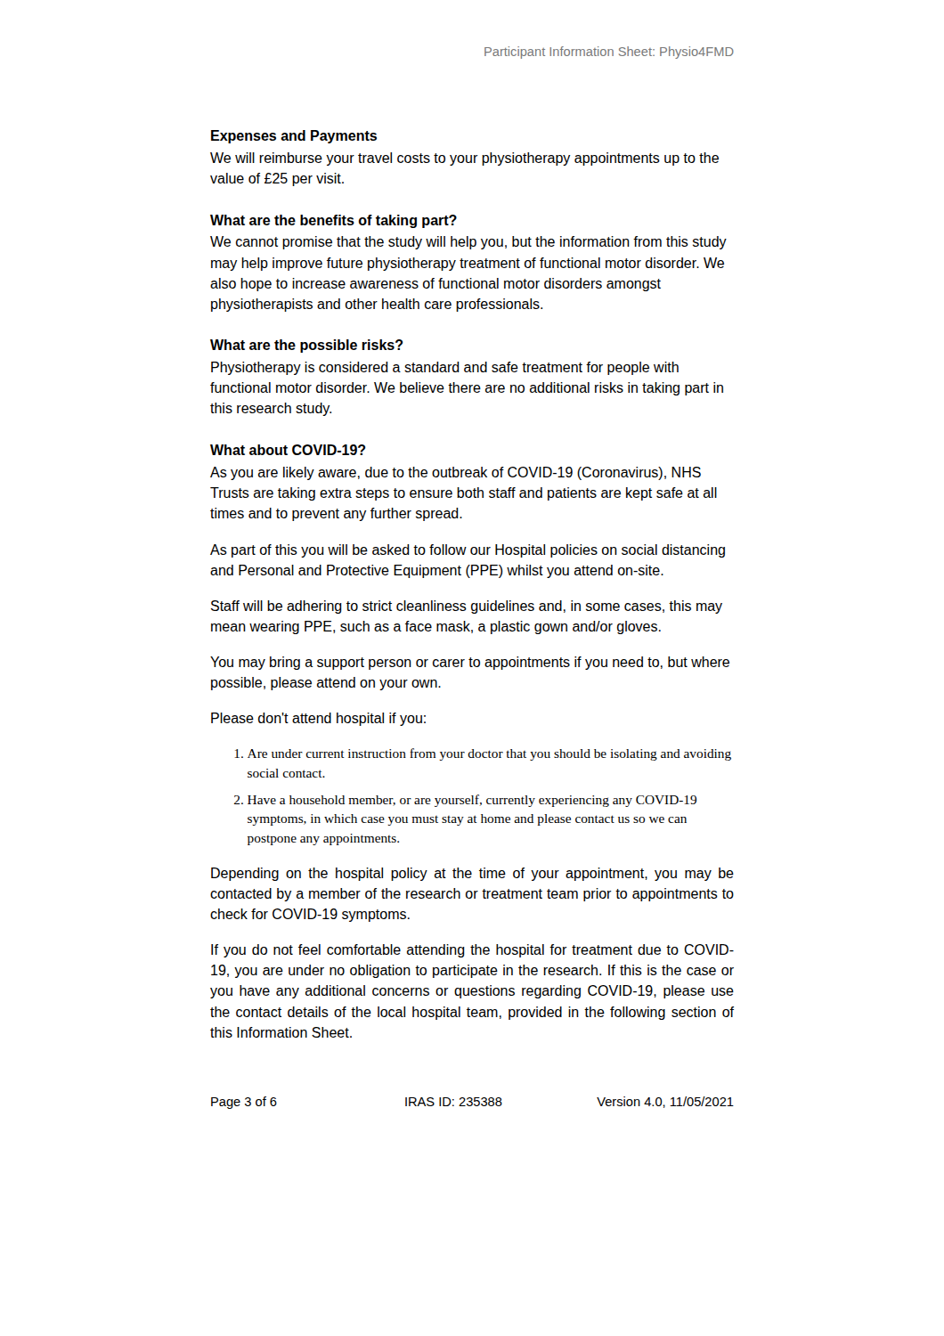Participant Information Sheet: Physio4FMD
Expenses and Payments
We will reimburse your travel costs to your physiotherapy appointments up to the value of £25 per visit.
What are the benefits of taking part?
We cannot promise that the study will help you, but the information from this study may help improve future physiotherapy treatment of functional motor disorder. We also hope to increase awareness of functional motor disorders amongst physiotherapists and other health care professionals.
What are the possible risks?
Physiotherapy is considered a standard and safe treatment for people with functional motor disorder. We believe there are no additional risks in taking part in this research study.
What about COVID-19?
As you are likely aware, due to the outbreak of COVID-19 (Coronavirus), NHS Trusts are taking extra steps to ensure both staff and patients are kept safe at all times and to prevent any further spread.
As part of this you will be asked to follow our Hospital policies on social distancing and Personal and Protective Equipment (PPE) whilst you attend on-site.
Staff will be adhering to strict cleanliness guidelines and, in some cases, this may mean wearing PPE, such as a face mask, a plastic gown and/or gloves.
You may bring a support person or carer to appointments if you need to, but where possible, please attend on your own.
Please don't attend hospital if you:
Are under current instruction from your doctor that you should be isolating and avoiding social contact.
Have a household member, or are yourself, currently experiencing any COVID-19 symptoms, in which case you must stay at home and please contact us so we can postpone any appointments.
Depending on the hospital policy at the time of your appointment, you may be contacted by a member of the research or treatment team prior to appointments to check for COVID-19 symptoms.
If you do not feel comfortable attending the hospital for treatment due to COVID-19, you are under no obligation to participate in the research. If this is the case or you have any additional concerns or questions regarding COVID-19, please use the contact details of the local hospital team, provided in the following section of this Information Sheet.
Page 3 of 6 IRAS ID: 235388 Version 4.0, 11/05/2021